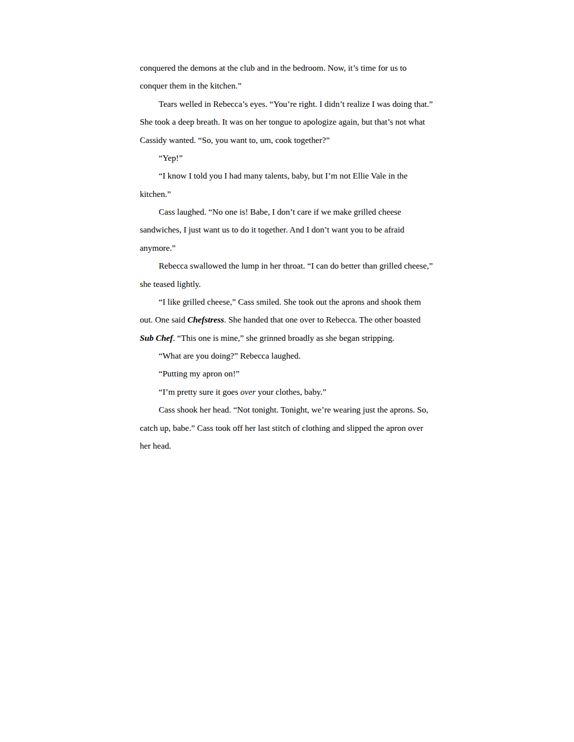conquered the demons at the club and in the bedroom. Now, it’s time for us to conquer them in the kitchen.”
Tears welled in Rebecca’s eyes. “You’re right. I didn’t realize I was doing that.” She took a deep breath. It was on her tongue to apologize again, but that’s not what Cassidy wanted. “So, you want to, um, cook together?”
“Yep!”
“I know I told you I had many talents, baby, but I’m not Ellie Vale in the kitchen.”
Cass laughed. “No one is! Babe, I don’t care if we make grilled cheese sandwiches, I just want us to do it together. And I don’t want you to be afraid anymore.”
Rebecca swallowed the lump in her throat. “I can do better than grilled cheese,” she teased lightly.
“I like grilled cheese,” Cass smiled. She took out the aprons and shook them out. One said Chefstress. She handed that one over to Rebecca. The other boasted Sub Chef. “This one is mine,” she grinned broadly as she began stripping.
“What are you doing?” Rebecca laughed.
“Putting my apron on!”
“I’m pretty sure it goes over your clothes, baby.”
Cass shook her head. “Not tonight. Tonight, we’re wearing just the aprons. So, catch up, babe.” Cass took off her last stitch of clothing and slipped the apron over her head.